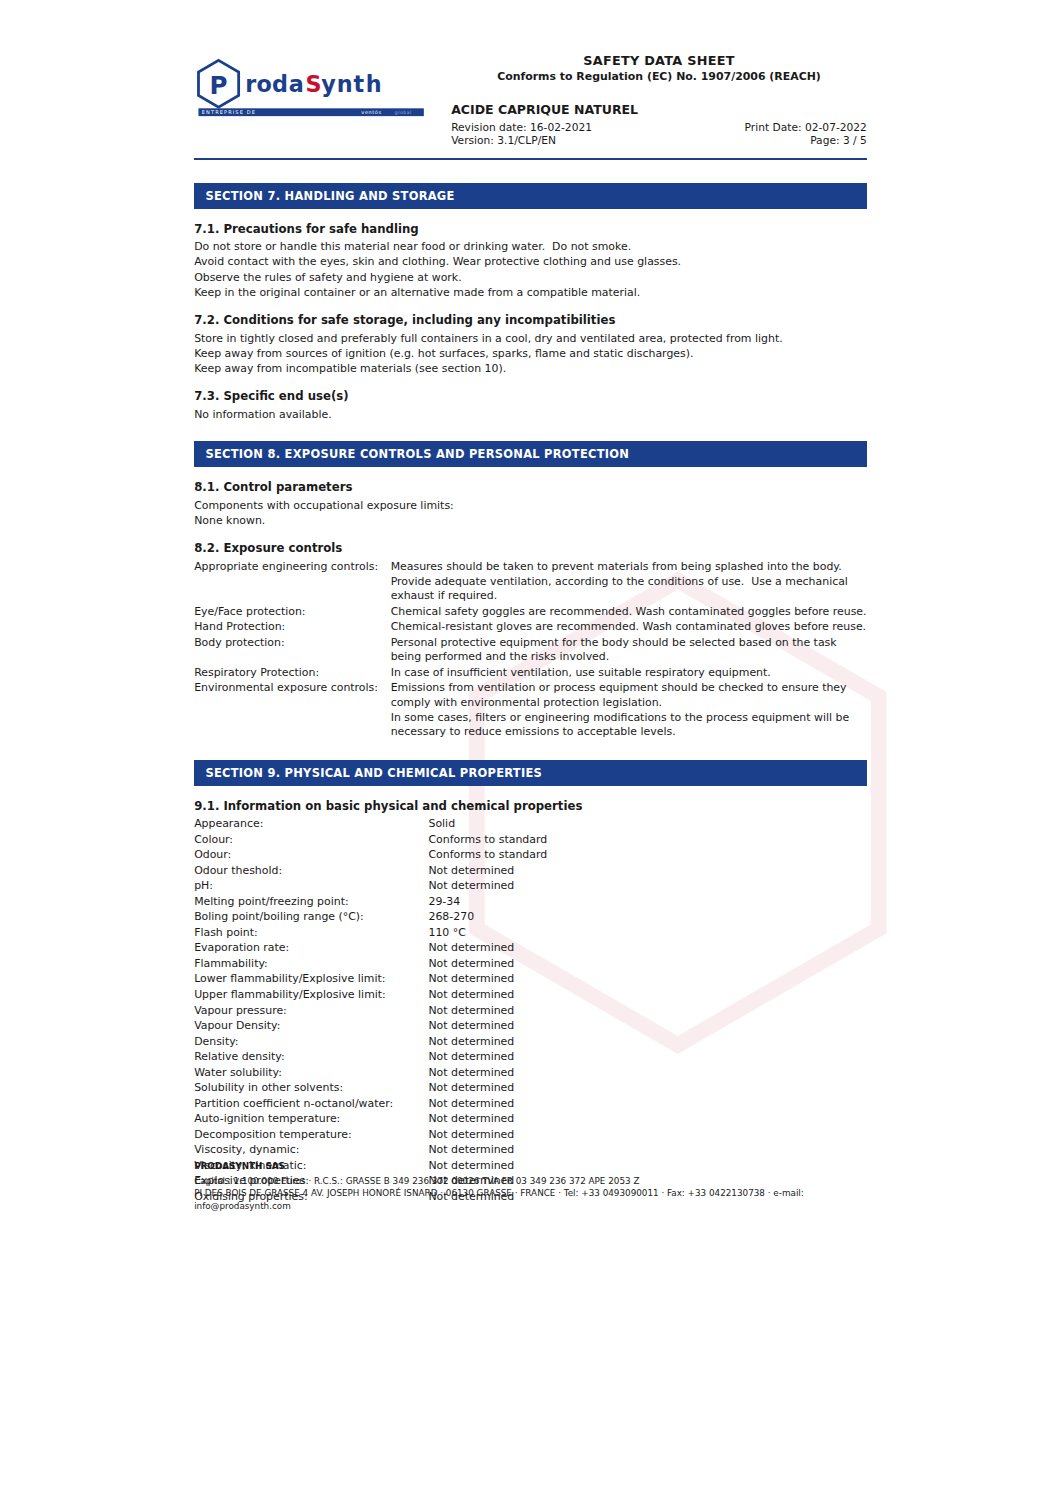P r o d a S y n t h ENTREPRISE DE ventós global
SAFETY DATA SHEET
Conforms to Regulation (EC) No. 1907/2006 (REACH)
ACIDE CAPRIQUE NATUREL
Revision date: 16-02-2021
Version: 3.1/CLP/EN
Print Date: 02-07-2022
Page: 3 / 5
SECTION 7. HANDLING AND STORAGE
7.1. Precautions for safe handling
Do not store or handle this material near food or drinking water. Do not smoke.
Avoid contact with the eyes, skin and clothing. Wear protective clothing and use glasses.
Observe the rules of safety and hygiene at work.
Keep in the original container or an alternative made from a compatible material.
7.2. Conditions for safe storage, including any incompatibilities
Store in tightly closed and preferably full containers in a cool, dry and ventilated area, protected from light.
Keep away from sources of ignition (e.g. hot surfaces, sparks, flame and static discharges).
Keep away from incompatible materials (see section 10).
7.3. Specific end use(s)
No information available.
SECTION 8. EXPOSURE CONTROLS AND PERSONAL PROTECTION
8.1. Control parameters
Components with occupational exposure limits:
None known.
8.2. Exposure controls
| Appropriate engineering controls: | Measures should be taken to prevent materials from being splashed into the body. |
| | Provide adequate ventilation, according to the conditions of use. Use a mechanical exhaust if required. |
| Eye/Face protection: | Chemical safety goggles are recommended. Wash contaminated goggles before reuse. |
| Hand Protection: | Chemical-resistant gloves are recommended. Wash contaminated gloves before reuse. |
| Body protection: | Personal protective equipment for the body should be selected based on the task being performed and the risks involved. |
| Respiratory Protection: | In case of insufficient ventilation, use suitable respiratory equipment. |
| Environmental exposure controls: | Emissions from ventilation or process equipment should be checked to ensure they comply with environmental protection legislation. |
| | In some cases, filters or engineering modifications to the process equipment will be necessary to reduce emissions to acceptable levels. |
SECTION 9. PHYSICAL AND CHEMICAL PROPERTIES
9.1. Information on basic physical and chemical properties
| Appearance: | Solid |
| Colour: | Conforms to standard |
| Odour: | Conforms to standard |
| Odour theshold: | Not determined |
| pH: | Not determined |
| Melting point/freezing point: | 29-34 |
| Boling point/boiling range (°C): | 268-270 |
| Flash point: | 110 °C |
| Evaporation rate: | Not determined |
| Flammability: | Not determined |
| Lower flammability/Explosive limit: | Not determined |
| Upper flammability/Explosive limit: | Not determined |
| Vapour pressure: | Not determined |
| Vapour Density: | Not determined |
| Density: | Not determined |
| Relative density: | Not determined |
| Water solubility: | Not determined |
| Solubility in other solvents: | Not determined |
| Partition coefficient n-octanol/water: | Not determined |
| Auto-ignition temperature: | Not determined |
| Decomposition temperature: | Not determined |
| Viscosity, dynamic: | Not determined |
| Viscosity, kinematic: | Not determined |
| Explosive properties: | Not determined |
| Oxidising properties: | Not determined |
PRODASYNTH SAS
Capital : 1.100.000 Euros · R.C.S.: GRASSE B 349 236 372 00026 TVA FR 03 349 236 372 APE 2053 Z
PI DES BOIS DE GRASSE 4 AV. JOSEPH HONORÉ ISNARD · 06130 GRASSE · FRANCE · Tel: +33 0493090011 · Fax: +33 0422130738 · e-mail: info@prodasynth.com